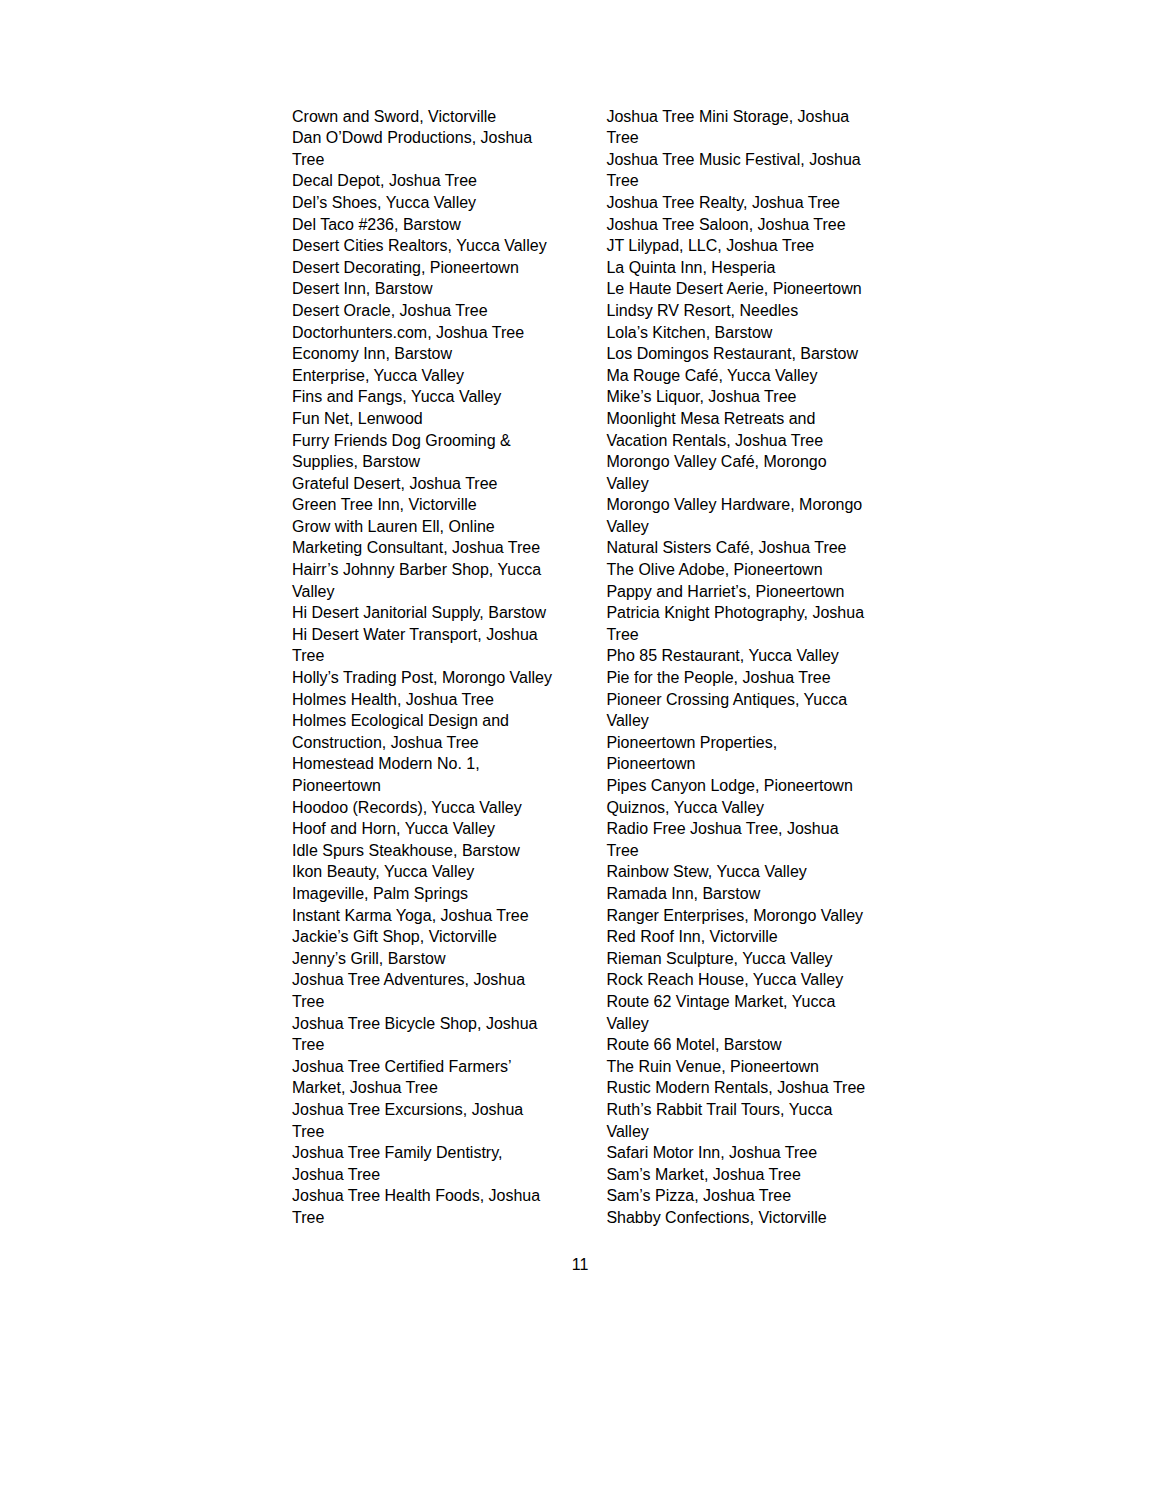Crown and Sword, Victorville
Dan O’Dowd Productions, Joshua Tree
Decal Depot, Joshua Tree
Del’s Shoes, Yucca Valley
Del Taco #236, Barstow
Desert Cities Realtors, Yucca Valley
Desert Decorating, Pioneertown
Desert Inn, Barstow
Desert Oracle, Joshua Tree
Doctorhunters.com, Joshua Tree
Economy Inn, Barstow
Enterprise, Yucca Valley
Fins and Fangs, Yucca Valley
Fun Net, Lenwood
Furry Friends Dog Grooming & Supplies, Barstow
Grateful Desert, Joshua Tree
Green Tree Inn, Victorville
Grow with Lauren Ell, Online Marketing Consultant, Joshua Tree
Hairr’s Johnny Barber Shop, Yucca Valley
Hi Desert Janitorial Supply, Barstow
Hi Desert Water Transport, Joshua Tree
Holly’s Trading Post, Morongo Valley
Holmes Health, Joshua Tree
Holmes Ecological Design and Construction, Joshua Tree
Homestead Modern No. 1, Pioneertown
Hoodoo (Records), Yucca Valley
Hoof and Horn, Yucca Valley
Idle Spurs Steakhouse, Barstow
Ikon Beauty, Yucca Valley
Imageville, Palm Springs
Instant Karma Yoga, Joshua Tree
Jackie’s Gift Shop, Victorville
Jenny’s Grill, Barstow
Joshua Tree Adventures, Joshua Tree
Joshua Tree Bicycle Shop, Joshua Tree
Joshua Tree Certified Farmers’ Market, Joshua Tree
Joshua Tree Excursions, Joshua Tree
Joshua Tree Family Dentistry, Joshua Tree
Joshua Tree Health Foods, Joshua Tree
Joshua Tree Mini Storage, Joshua Tree
Joshua Tree Music Festival, Joshua Tree
Joshua Tree Realty, Joshua Tree
Joshua Tree Saloon, Joshua Tree
JT Lilypad, LLC, Joshua Tree
La Quinta Inn, Hesperia
Le Haute Desert Aerie, Pioneertown
Lindsy RV Resort, Needles
Lola’s Kitchen, Barstow
Los Domingos Restaurant, Barstow
Ma Rouge Café, Yucca Valley
Mike’s Liquor, Joshua Tree
Moonlight Mesa Retreats and Vacation Rentals, Joshua Tree
Morongo Valley Café, Morongo Valley
Morongo Valley Hardware, Morongo Valley
Natural Sisters Café, Joshua Tree
The Olive Adobe, Pioneertown
Pappy and Harriet’s, Pioneertown
Patricia Knight Photography, Joshua Tree
Pho 85 Restaurant, Yucca Valley
Pie for the People, Joshua Tree
Pioneer Crossing Antiques, Yucca Valley
Pioneertown Properties, Pioneertown
Pipes Canyon Lodge, Pioneertown
Quiznos, Yucca Valley
Radio Free Joshua Tree, Joshua Tree
Rainbow Stew, Yucca Valley
Ramada Inn, Barstow
Ranger Enterprises, Morongo Valley
Red Roof Inn, Victorville
Rieman Sculpture, Yucca Valley
Rock Reach House, Yucca Valley
Route 62 Vintage Market, Yucca Valley
Route 66 Motel, Barstow
The Ruin Venue, Pioneertown
Rustic Modern Rentals, Joshua Tree
Ruth’s Rabbit Trail Tours, Yucca Valley
Safari Motor Inn, Joshua Tree
Sam’s Market, Joshua Tree
Sam’s Pizza, Joshua Tree
Shabby Confections, Victorville
11